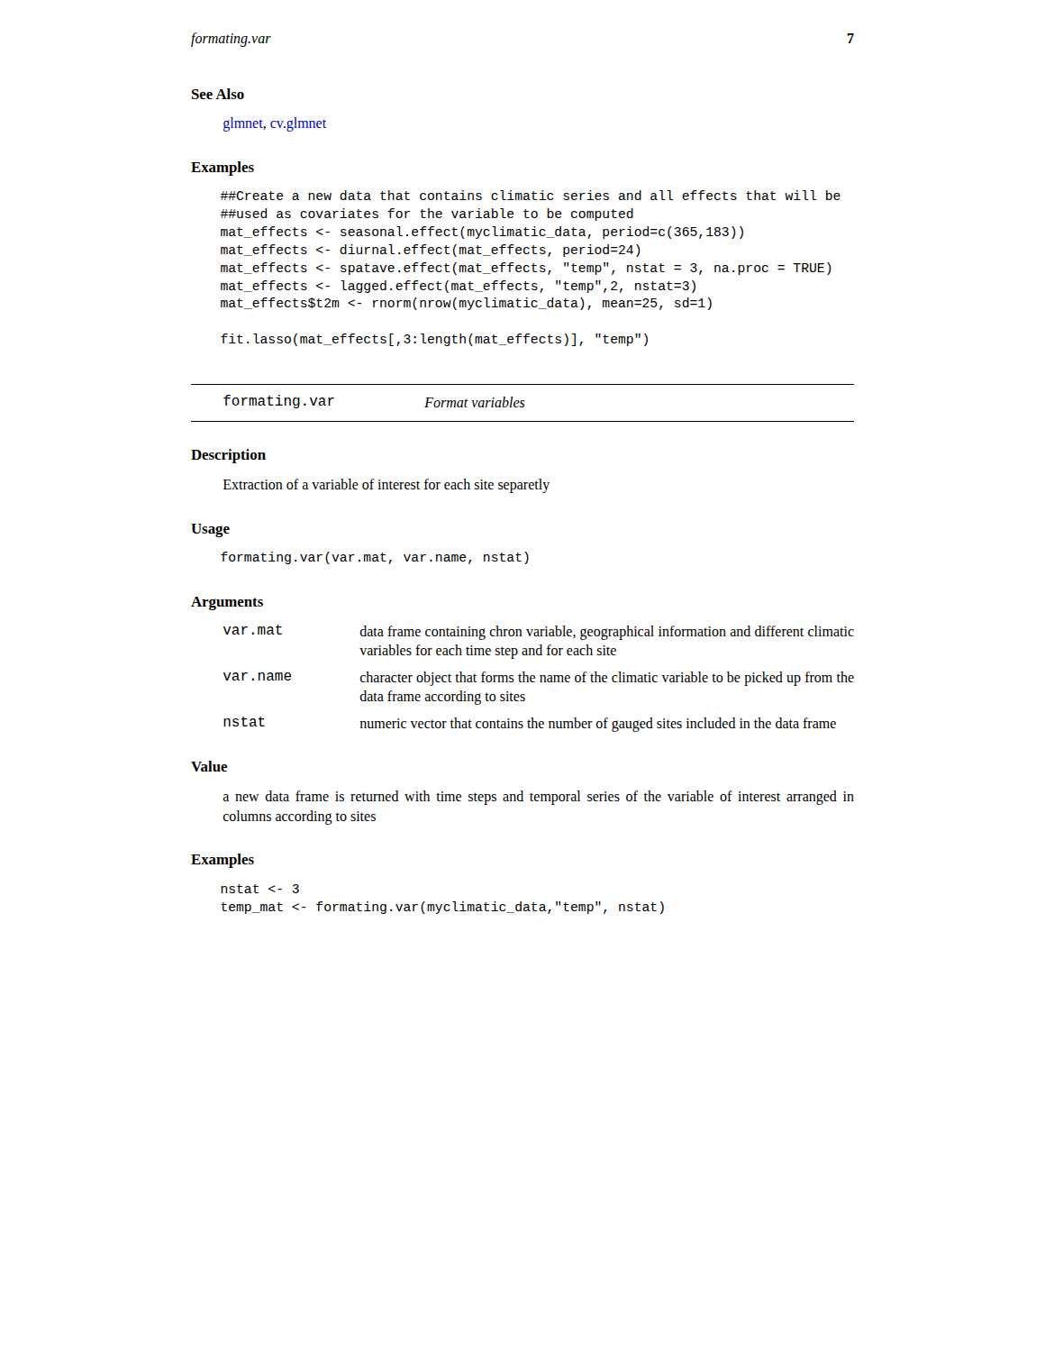formating.var 7
See Also
glmnet, cv.glmnet
Examples
##Create a new data that contains climatic series and all effects that will be
##used as covariates for the variable to be computed
mat_effects <- seasonal.effect(myclimatic_data, period=c(365,183))
mat_effects <- diurnal.effect(mat_effects, period=24)
mat_effects <- spatave.effect(mat_effects, "temp", nstat = 3, na.proc = TRUE)
mat_effects <- lagged.effect(mat_effects, "temp",2, nstat=3)
mat_effects$t2m <- rnorm(nrow(myclimatic_data), mean=25, sd=1)

fit.lasso(mat_effects[,3:length(mat_effects)], "temp")
formating.var Format variables
Description
Extraction of a variable of interest for each site separetly
Usage
formating.var(var.mat, var.name, nstat)
Arguments
var.mat
data frame containing chron variable, geographical information and different climatic variables for each time step and for each site
var.name
character object that forms the name of the climatic variable to be picked up from the data frame according to sites
nstat
numeric vector that contains the number of gauged sites included in the data frame
Value
a new data frame is returned with time steps and temporal series of the variable of interest arranged in columns according to sites
Examples
nstat <- 3
temp_mat <- formating.var(myclimatic_data,"temp", nstat)